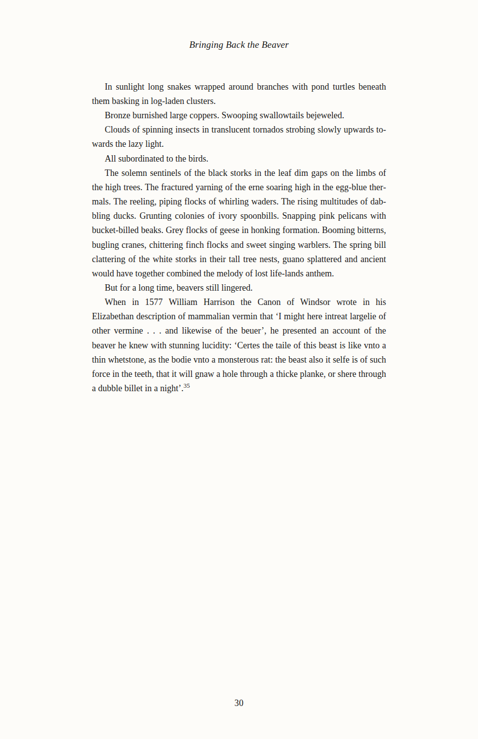Bringing Back the Beaver
In sunlight long snakes wrapped around branches with pond turtles beneath them basking in log-laden clusters.
Bronze burnished large coppers. Swooping swallowtails bejeweled.
Clouds of spinning insects in translucent tornados strobing slowly upwards towards the lazy light.
All subordinated to the birds.
The solemn sentinels of the black storks in the leaf dim gaps on the limbs of the high trees. The fractured yarning of the erne soaring high in the egg-blue thermals. The reeling, piping flocks of whirling waders. The rising multitudes of dabbling ducks. Grunting colonies of ivory spoonbills. Snapping pink pelicans with bucket-billed beaks. Grey flocks of geese in honking formation. Booming bitterns, bugling cranes, chittering finch flocks and sweet singing warblers. The spring bill clattering of the white storks in their tall tree nests, guano splattered and ancient would have together combined the melody of lost life-lands anthem.
But for a long time, beavers still lingered.
When in 1577 William Harrison the Canon of Windsor wrote in his Elizabethan description of mammalian vermin that ‘I might here intreat largelie of other vermine . . . and likewise of the beuer’, he presented an account of the beaver he knew with stunning lucidity: ‘Certes the taile of this beast is like vnto a thin whetstone, as the bodie vnto a monsterous rat: the beast also it selfe is of such force in the teeth, that it will gnaw a hole through a thicke planke, or shere through a dubble billet in a night’.35
30